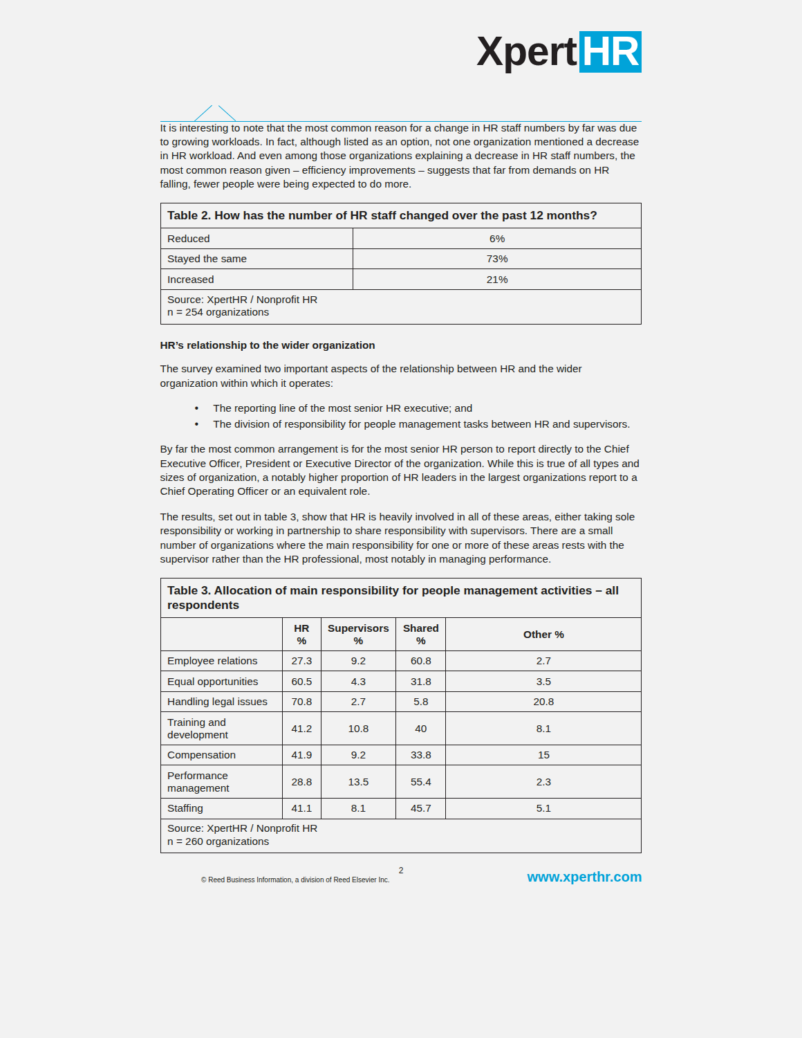Xpert HR
It is interesting to note that the most common reason for a change in HR staff numbers by far was due to growing workloads. In fact, although listed as an option, not one organization mentioned a decrease in HR workload. And even among those organizations explaining a decrease in HR staff numbers, the most common reason given – efficiency improvements – suggests that far from demands on HR falling, fewer people were being expected to do more.
Table 2. How has the number of HR staff changed over the past 12 months?
| Reduced | 6% |
| Stayed the same | 73% |
| Increased | 21% |
Source: XpertHR / Nonprofit HR n = 254 organizations
HR’s relationship to the wider organization
The survey examined two important aspects of the relationship between HR and the wider organization within which it operates:
The reporting line of the most senior HR executive; and
The division of responsibility for people management tasks between HR and supervisors.
By far the most common arrangement is for the most senior HR person to report directly to the Chief Executive Officer, President or Executive Director of the organization. While this is true of all types and sizes of organization, a notably higher proportion of HR leaders in the largest organizations report to a Chief Operating Officer or an equivalent role.
The results, set out in table 3, show that HR is heavily involved in all of these areas, either taking sole responsibility or working in partnership to share responsibility with supervisors. There are a small number of organizations where the main responsibility for one or more of these areas rests with the supervisor rather than the HR professional, most notably in managing performance.
Table 3. Allocation of main responsibility for people management activities – all respondents
| | HR % | Supervisors % | Shared % | Other % |
| --- | --- | --- | --- | --- |
| Employee relations | 27.3 | 9.2 | 60.8 | 2.7 |
| Equal opportunities | 60.5 | 4.3 | 31.8 | 3.5 |
| Handling legal issues | 70.8 | 2.7 | 5.8 | 20.8 |
| Training and development | 41.2 | 10.8 | 40 | 8.1 |
| Compensation | 41.9 | 9.2 | 33.8 | 15 |
| Performance management | 28.8 | 13.5 | 55.4 | 2.3 |
| Staffing | 41.1 | 8.1 | 45.7 | 5.1 |
Source: XpertHR / Nonprofit HR n = 260 organizations
© Reed Business Information, a division of Reed Elsevier Inc.
2
www.xperthr.com